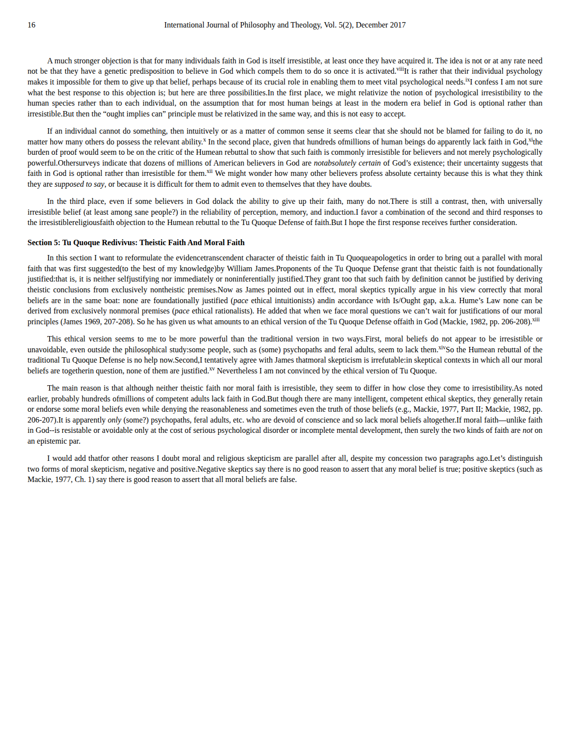16 International Journal of Philosophy and Theology, Vol. 5(2), December 2017
A much stronger objection is that for many individuals faith in God is itself irresistible, at least once they have acquired it. The idea is not or at any rate need not be that they have a genetic predisposition to believe in God which compels them to do so once it is activated.viiiIt is rather that their individual psychology makes it impossible for them to give up that belief, perhaps because of its crucial role in enabling them to meet vital psychological needs.ixI confess I am not sure what the best response to this objection is; but here are three possibilities.In the first place, we might relativize the notion of psychological irresistibility to the human species rather than to each individual, on the assumption that for most human beings at least in the modern era belief in God is optional rather than irresistible.But then the “ought implies can” principle must be relativized in the same way, and this is not easy to accept.
If an individual cannot do something, then intuitively or as a matter of common sense it seems clear that she should not be blamed for failing to do it, no matter how many others do possess the relevant ability.x In the second place, given that hundreds ofmillions of human beings do apparently lack faith in God,xithe burden of proof would seem to be on the critic of the Humean rebuttal to show that such faith is commonly irresistible for believers and not merely psychologically powerful.Othersurveys indicate that dozens of millions of American believers in God are notabsolutely certain of God’s existence; their uncertainty suggests that faith in God is optional rather than irresistible for them.xii We might wonder how many other believers profess absolute certainty because this is what they think they are supposed to say, or because it is difficult for them to admit even to themselves that they have doubts.
In the third place, even if some believers in God dolack the ability to give up their faith, many do not.There is still a contrast, then, with universally irresistible belief (at least among sane people?) in the reliability of perception, memory, and induction.I favor a combination of the second and third responses to the irresistiblereligiousfaith objection to the Humean rebuttal to the Tu Quoque Defense of faith.But I hope the first response receives further consideration.
Section 5: Tu Quoque Redivivus: Theistic Faith And Moral Faith
In this section I want to reformulate the evidencetranscendent character of theistic faith in Tu Quoqueapologetics in order to bring out a parallel with moral faith that was first suggested(to the best of my knowledge)by William James.Proponents of the Tu Quoque Defense grant that theistic faith is not foundationally justified:that is, it is neither selfjustifying nor immediately or noninferentially justified.They grant too that such faith by definition cannot be justified by deriving theistic conclusions from exclusively nontheistic premises.Now as James pointed out in effect, moral skeptics typically argue in his view correctly that moral beliefs are in the same boat: none are foundationally justified (pace ethical intuitionists) andin accordance with Is/Ought gap, a.k.a. Hume’s Law none can be derived from exclusively nonmoral premises (pace ethical rationalists). He added that when we face moral questions we can’t wait for justifications of our moral principles (James 1969, 207-208). So he has given us what amounts to an ethical version of the Tu Quoque Defense offaith in God (Mackie, 1982, pp. 206-208).xiii
This ethical version seems to me to be more powerful than the traditional version in two ways.First, moral beliefs do not appear to be irresistible or unavoidable, even outside the philosophical study:some people, such as (some) psychopaths and feral adults, seem to lack them.xivSo the Humean rebuttal of the traditional Tu Quoque Defense is no help now.Second,I tentatively agree with James thatmoral skepticism is irrefutable:in skeptical contexts in which all our moral beliefs are togetherin question, none of them are justified.xv Nevertheless I am not convinced by the ethical version of Tu Quoque.
The main reason is that although neither theistic faith nor moral faith is irresistible, they seem to differ in how close they come to irresistibility.As noted earlier, probably hundreds ofmillions of competent adults lack faith in God.But though there are many intelligent, competent ethical skeptics, they generally retain or endorse some moral beliefs even while denying the reasonableness and sometimes even the truth of those beliefs (e.g., Mackie, 1977, Part II; Mackie, 1982, pp. 206-207).It is apparently only (some?) psychopaths, feral adults, etc. who are devoid of conscience and so lack moral beliefs altogether.If moral faith—unlike faith in God--is resistable or avoidable only at the cost of serious psychological disorder or incomplete mental development, then surely the two kinds of faith are not on an epistemic par.
I would add thatfor other reasons I doubt moral and religious skepticism are parallel after all, despite my concession two paragraphs ago.Let’s distinguish two forms of moral skepticism, negative and positive.Negative skeptics say there is no good reason to assert that any moral belief is true; positive skeptics (such as Mackie, 1977, Ch. 1) say there is good reason to assert that all moral beliefs are false.